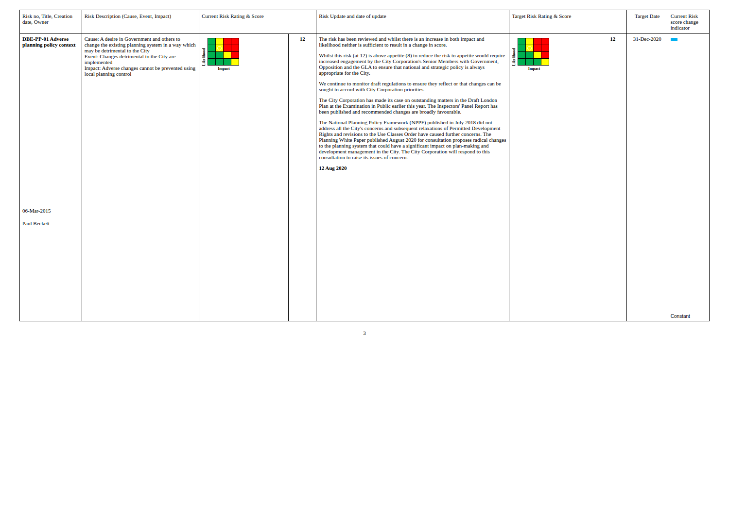| Risk no, Title, Creation date, Owner | Risk Description (Cause, Event, Impact) | Current Risk Rating & Score | Risk Update and date of update | Target Risk Rating & Score | Target Date | Current Risk score change indicator |
| --- | --- | --- | --- | --- | --- | --- |
| DBE-PP-01 Adverse planning policy context 06-Mar-2015 Paul Beckett | Cause: A desire in Government and others to change the existing planning system in a way which may be detrimental to the City Event: Changes detrimental to the City are implemented Impact: Adverse changes cannot be prevented using local planning control | Likelihood Impact | 12 | The risk has been reviewed and whilst there is an increase in both impact and likelihood neither is sufficient to result in a change in score. Whilst this risk (at 12) is above appetite (8) to reduce the risk to appetite would require increased engagement by the City Corporation's Senior Members with Government, Opposition and the GLA to ensure that national and strategic policy is always appropriate for the City. We continue to monitor draft regulations to ensure they reflect or that changes can be sought to accord with City Corporation priorities. The City Corporation has made its case on outstanding matters in the Draft London Plan at the Examination in Public earlier this year. The Inspectors' Panel Report has been published and recommended changes are broadly favourable. The National Planning Policy Framework (NPPF) published in July 2018 did not address all the City's concerns and subsequent relaxations of Permitted Development Rights and revisions to the Use Classes Order have caused further concerns. The Planning White Paper published August 2020 for consultation proposes radical changes to the planning system that could have a significant impact on plan-making and development management in the City. The City Corporation will respond to this consultation to raise its issues of concern. 12 Aug 2020 | Likelihood Impact | 12 | 31-Dec-2020 | Constant |
3